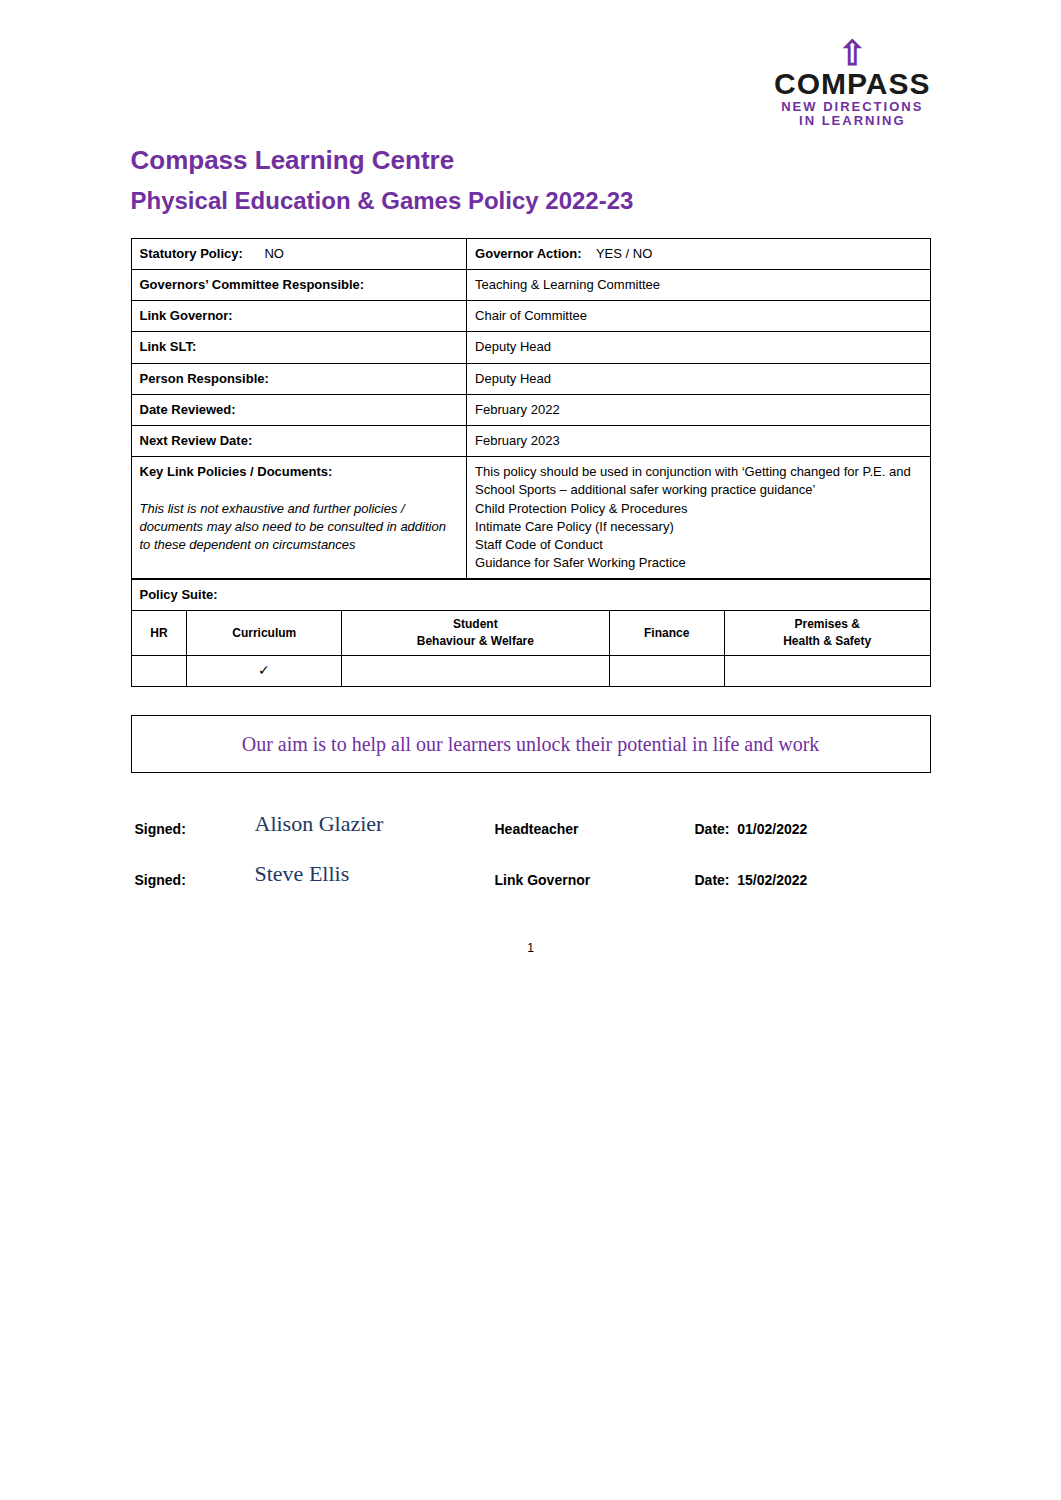⇧
COMPASS
NEW DIRECTIONS
IN LEARNING
Compass Learning Centre
Physical Education & Games Policy 2022-23
| Statutory Policy: NO | Governor Action: YES / NO |
| Governors’ Committee Responsible: | Teaching & Learning Committee |
| Link Governor: | Chair of Committee |
| Link SLT: | Deputy Head |
| Person Responsible: | Deputy Head |
| Date Reviewed: | February 2022 |
| Next Review Date: | February 2023 |
| Key Link Policies / Documents: This list is not exhaustive and further policies / documents may also need to be consulted in addition to these dependent on circumstances | This policy should be used in conjunction with ‘Getting changed for P.E. and School Sports – additional safer working practice guidance’ Child Protection Policy & Procedures Intimate Care Policy (If necessary) Staff Code of Conduct Guidance for Safer Working Practice |
Policy Suite:
| HR | Curriculum | Student Behaviour & Welfare | Finance | Premises & Health & Safety |
| --- | --- | --- | --- | --- |
| | ✓ | | | |
Our aim is to help all our learners unlock their potential in life and work
| Signed: | Alison Glazier | Headteacher | Date: 01/02/2022 |
| Signed: | Steve Ellis | Link Governor | Date: 15/02/2022 |
1